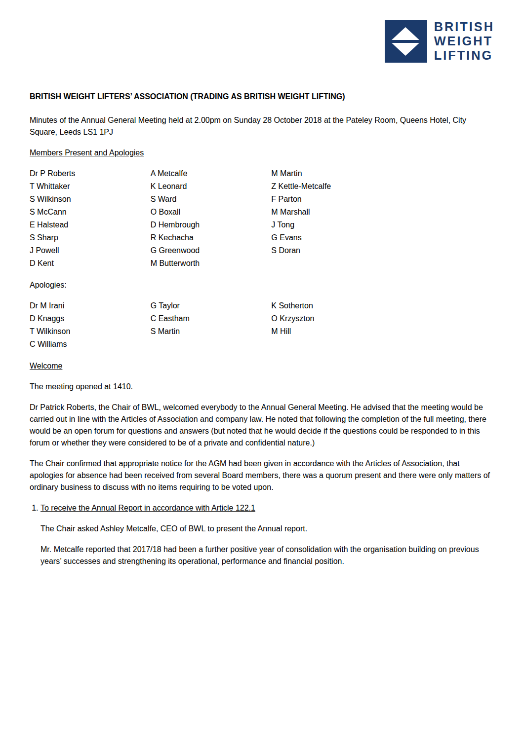BRITISH
WEIGHT
LIFTING
BRITISH WEIGHT LIFTERS’ ASSOCIATION (TRADING AS BRITISH WEIGHT LIFTING)
Minutes of the Annual General Meeting held at 2.00pm on Sunday 28 October 2018 at the Pateley Room, Queens Hotel, City Square, Leeds LS1 1PJ
Members Present and Apologies
| Dr P Roberts | A Metcalfe | M Martin |
| T Whittaker | K Leonard | Z Kettle-Metcalfe |
| S Wilkinson | S Ward | F Parton |
| S McCann | O Boxall | M Marshall |
| E Halstead | D Hembrough | J Tong |
| S Sharp | R Kechacha | G Evans |
| J Powell | G Greenwood | S Doran |
| D Kent | M Butterworth | |
Apologies:
| Dr M Irani | G Taylor | K Sotherton |
| D Knaggs | C Eastham | O Krzyszton |
| T Wilkinson | S Martin | M Hill |
| C Williams | | |
Welcome
The meeting opened at 1410.
Dr Patrick Roberts, the Chair of BWL, welcomed everybody to the Annual General Meeting. He advised that the meeting would be carried out in line with the Articles of Association and company law. He noted that following the completion of the full meeting, there would be an open forum for questions and answers (but noted that he would decide if the questions could be responded to in this forum or whether they were considered to be of a private and confidential nature.)
The Chair confirmed that appropriate notice for the AGM had been given in accordance with the Articles of Association, that apologies for absence had been received from several Board members, there was a quorum present and there were only matters of ordinary business to discuss with no items requiring to be voted upon.
To receive the Annual Report in accordance with Article 122.1
The Chair asked Ashley Metcalfe, CEO of BWL to present the Annual report.
Mr. Metcalfe reported that 2017/18 had been a further positive year of consolidation with the organisation building on previous years’ successes and strengthening its operational, performance and financial position.